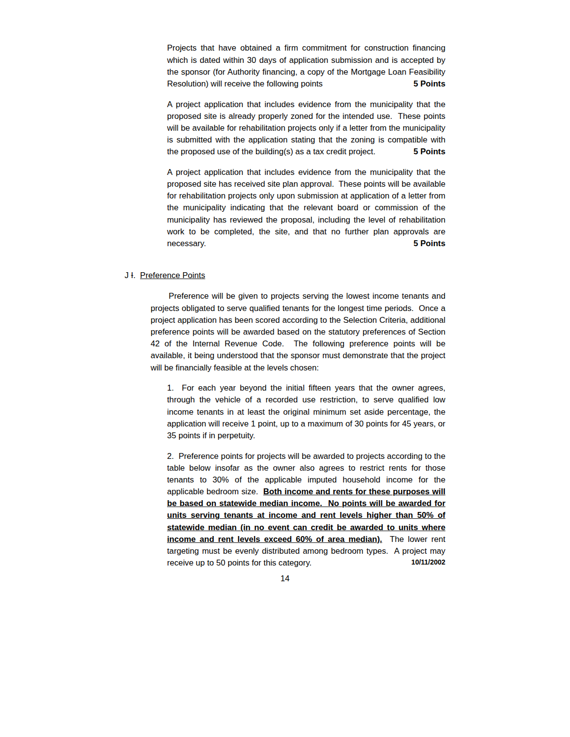Projects that have obtained a firm commitment for construction financing which is dated within 30 days of application submission and is accepted by the sponsor (for Authority financing, a copy of the Mortgage Loan Feasibility Resolution) will receive the following points 5 Points
A project application that includes evidence from the municipality that the proposed site is already properly zoned for the intended use. These points will be available for rehabilitation projects only if a letter from the municipality is submitted with the application stating that the zoning is compatible with the proposed use of the building(s) as a tax credit project. 5 Points
A project application that includes evidence from the municipality that the proposed site has received site plan approval. These points will be available for rehabilitation projects only upon submission at application of a letter from the municipality indicating that the relevant board or commission of the municipality has reviewed the proposal, including the level of rehabilitation work to be completed, the site, and that no further plan approvals are necessary. 5 Points
J I. Preference Points
Preference will be given to projects serving the lowest income tenants and projects obligated to serve qualified tenants for the longest time periods. Once a project application has been scored according to the Selection Criteria, additional preference points will be awarded based on the statutory preferences of Section 42 of the Internal Revenue Code. The following preference points will be available, it being understood that the sponsor must demonstrate that the project will be financially feasible at the levels chosen:
1. For each year beyond the initial fifteen years that the owner agrees, through the vehicle of a recorded use restriction, to serve qualified low income tenants in at least the original minimum set aside percentage, the application will receive 1 point, up to a maximum of 30 points for 45 years, or 35 points if in perpetuity.
2. Preference points for projects will be awarded to projects according to the table below insofar as the owner also agrees to restrict rents for those tenants to 30% of the applicable imputed household income for the applicable bedroom size. Both income and rents for these purposes will be based on statewide median income. No points will be awarded for units serving tenants at income and rent levels higher than 50% of statewide median (in no event can credit be awarded to units where income and rent levels exceed 60% of area median). The lower rent targeting must be evenly distributed among bedroom types. A project may receive up to 50 points for this category.
10/11/2002
14